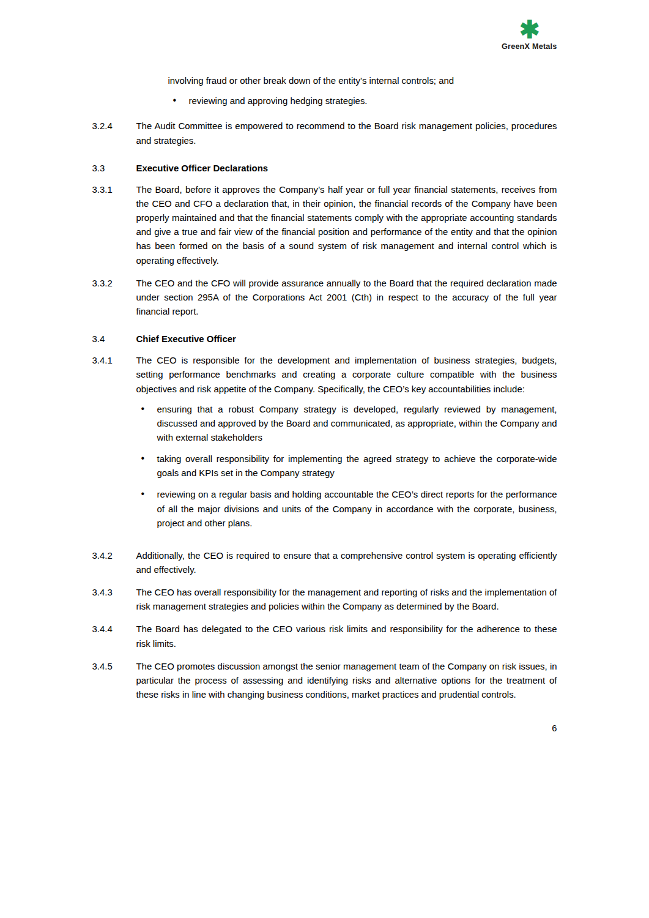✱ GreenX Metals
involving fraud or other break down of the entity’s internal controls; and
reviewing and approving hedging strategies.
3.2.4
The Audit Committee is empowered to recommend to the Board risk management policies, procedures and strategies.
3.3
Executive Officer Declarations
3.3.1
The Board, before it approves the Company’s half year or full year financial statements, receives from the CEO and CFO a declaration that, in their opinion, the financial records of the Company have been properly maintained and that the financial statements comply with the appropriate accounting standards and give a true and fair view of the financial position and performance of the entity and that the opinion has been formed on the basis of a sound system of risk management and internal control which is operating effectively.
3.3.2
The CEO and the CFO will provide assurance annually to the Board that the required declaration made under section 295A of the Corporations Act 2001 (Cth) in respect to the accuracy of the full year financial report.
3.4
Chief Executive Officer
3.4.1
The CEO is responsible for the development and implementation of business strategies, budgets, setting performance benchmarks and creating a corporate culture compatible with the business objectives and risk appetite of the Company. Specifically, the CEO’s key accountabilities include:
ensuring that a robust Company strategy is developed, regularly reviewed by management, discussed and approved by the Board and communicated, as appropriate, within the Company and with external stakeholders
taking overall responsibility for implementing the agreed strategy to achieve the corporate-wide goals and KPIs set in the Company strategy
reviewing on a regular basis and holding accountable the CEO’s direct reports for the performance of all the major divisions and units of the Company in accordance with the corporate, business, project and other plans.
3.4.2
Additionally, the CEO is required to ensure that a comprehensive control system is operating efficiently and effectively.
3.4.3
The CEO has overall responsibility for the management and reporting of risks and the implementation of risk management strategies and policies within the Company as determined by the Board.
3.4.4
The Board has delegated to the CEO various risk limits and responsibility for the adherence to these risk limits.
3.4.5
The CEO promotes discussion amongst the senior management team of the Company on risk issues, in particular the process of assessing and identifying risks and alternative options for the treatment of these risks in line with changing business conditions, market practices and prudential controls.
6